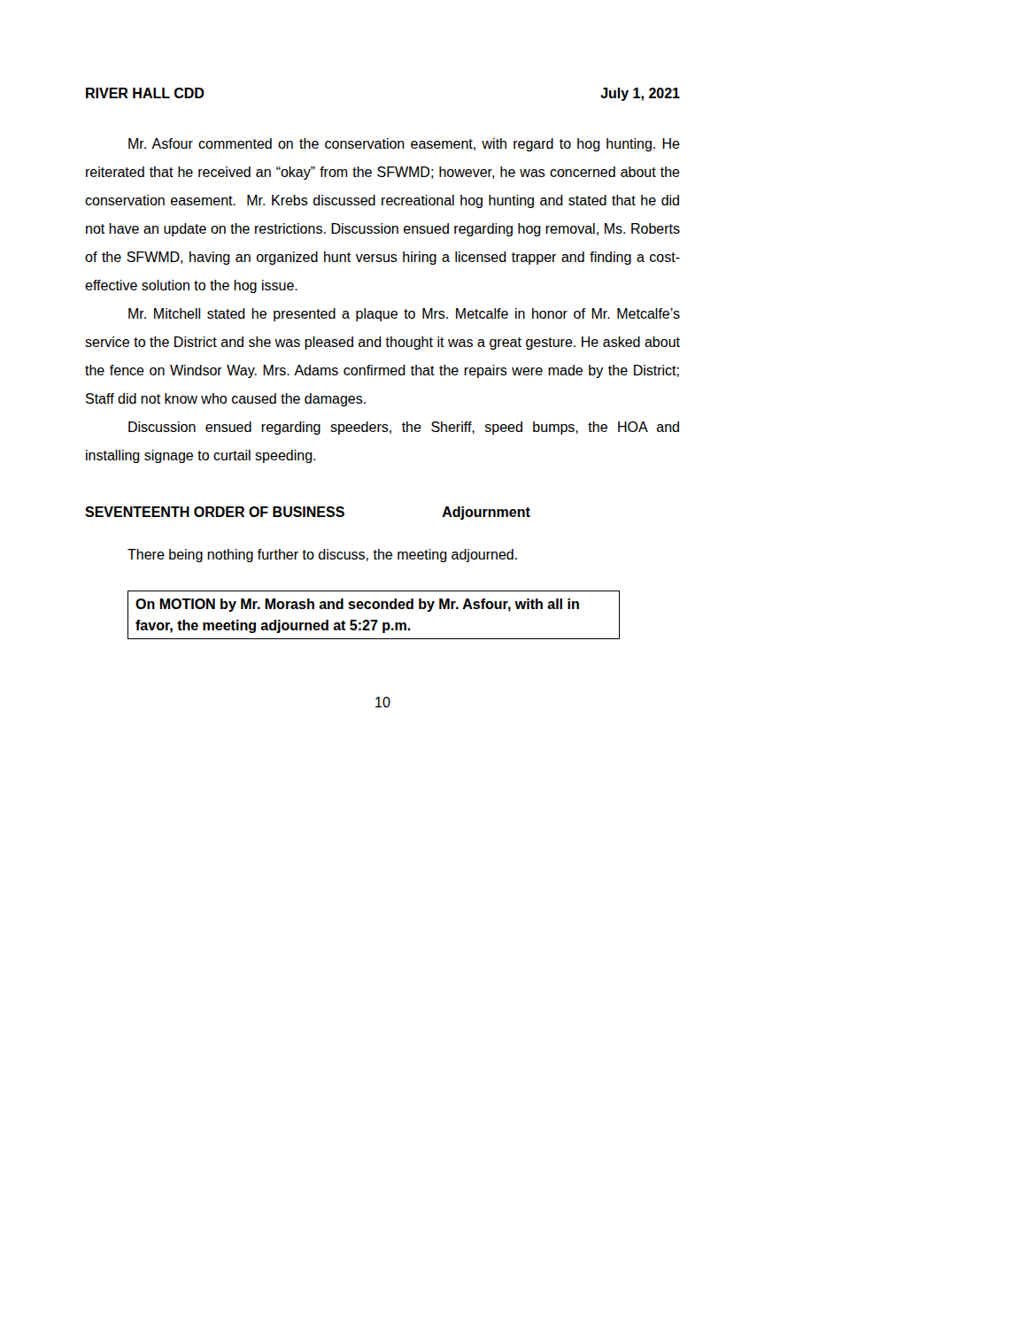RIVER HALL CDD July 1, 2021
Mr. Asfour commented on the conservation easement, with regard to hog hunting. He reiterated that he received an “okay” from the SFWMD; however, he was concerned about the conservation easement. Mr. Krebs discussed recreational hog hunting and stated that he did not have an update on the restrictions. Discussion ensued regarding hog removal, Ms. Roberts of the SFWMD, having an organized hunt versus hiring a licensed trapper and finding a cost-effective solution to the hog issue.
Mr. Mitchell stated he presented a plaque to Mrs. Metcalfe in honor of Mr. Metcalfe’s service to the District and she was pleased and thought it was a great gesture. He asked about the fence on Windsor Way. Mrs. Adams confirmed that the repairs were made by the District; Staff did not know who caused the damages.
Discussion ensued regarding speeders, the Sheriff, speed bumps, the HOA and installing signage to curtail speeding.
SEVENTEENTH ORDER OF BUSINESS Adjournment
There being nothing further to discuss, the meeting adjourned.
On MOTION by Mr. Morash and seconded by Mr. Asfour, with all in favor, the meeting adjourned at 5:27 p.m.
10